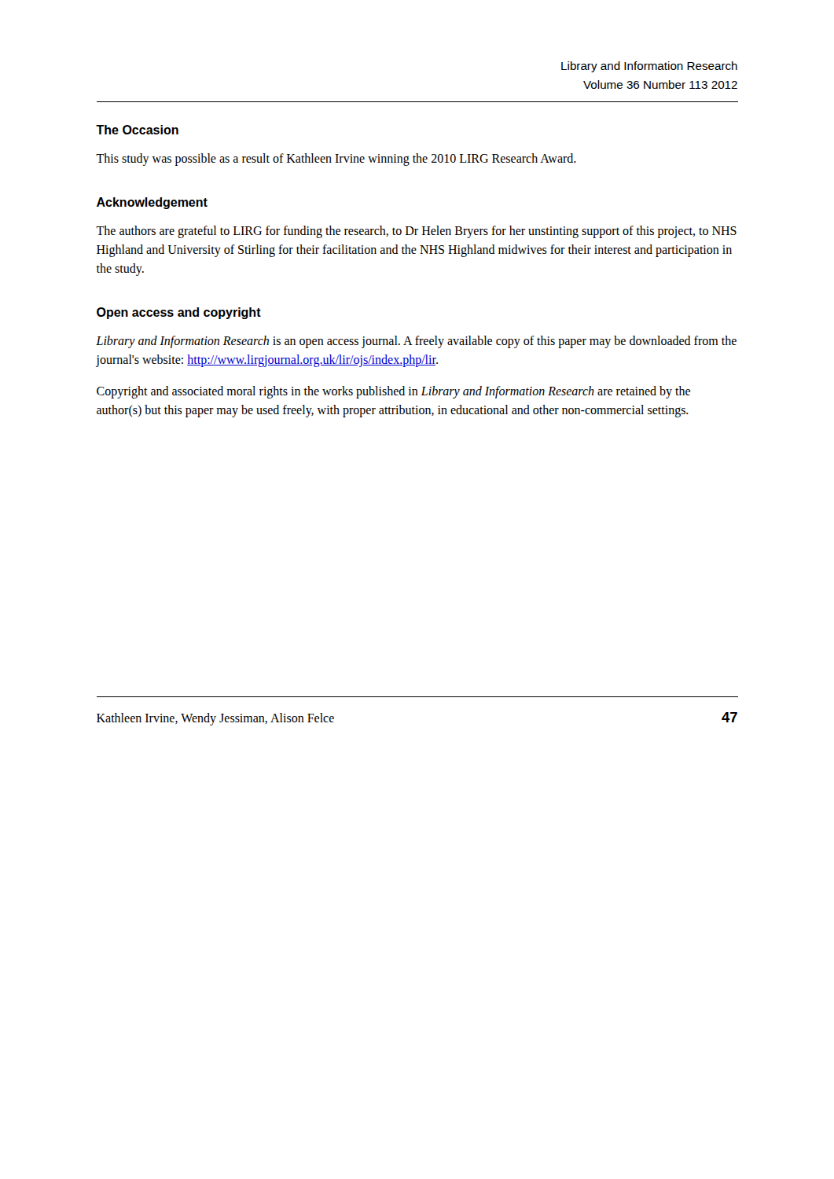Library and Information Research
Volume 36 Number 113 2012
The Occasion
This study was possible as a result of Kathleen Irvine winning the 2010 LIRG Research Award.
Acknowledgement
The authors are grateful to LIRG for funding the research, to Dr Helen Bryers for her unstinting support of this project, to NHS Highland and University of Stirling for their facilitation and the NHS Highland midwives for their interest and participation in the study.
Open access and copyright
Library and Information Research is an open access journal. A freely available copy of this paper may be downloaded from the journal's website: http://www.lirgjournal.org.uk/lir/ojs/index.php/lir.
Copyright and associated moral rights in the works published in Library and Information Research are retained by the author(s) but this paper may be used freely, with proper attribution, in educational and other non-commercial settings.
Kathleen Irvine, Wendy Jessiman, Alison Felce 47